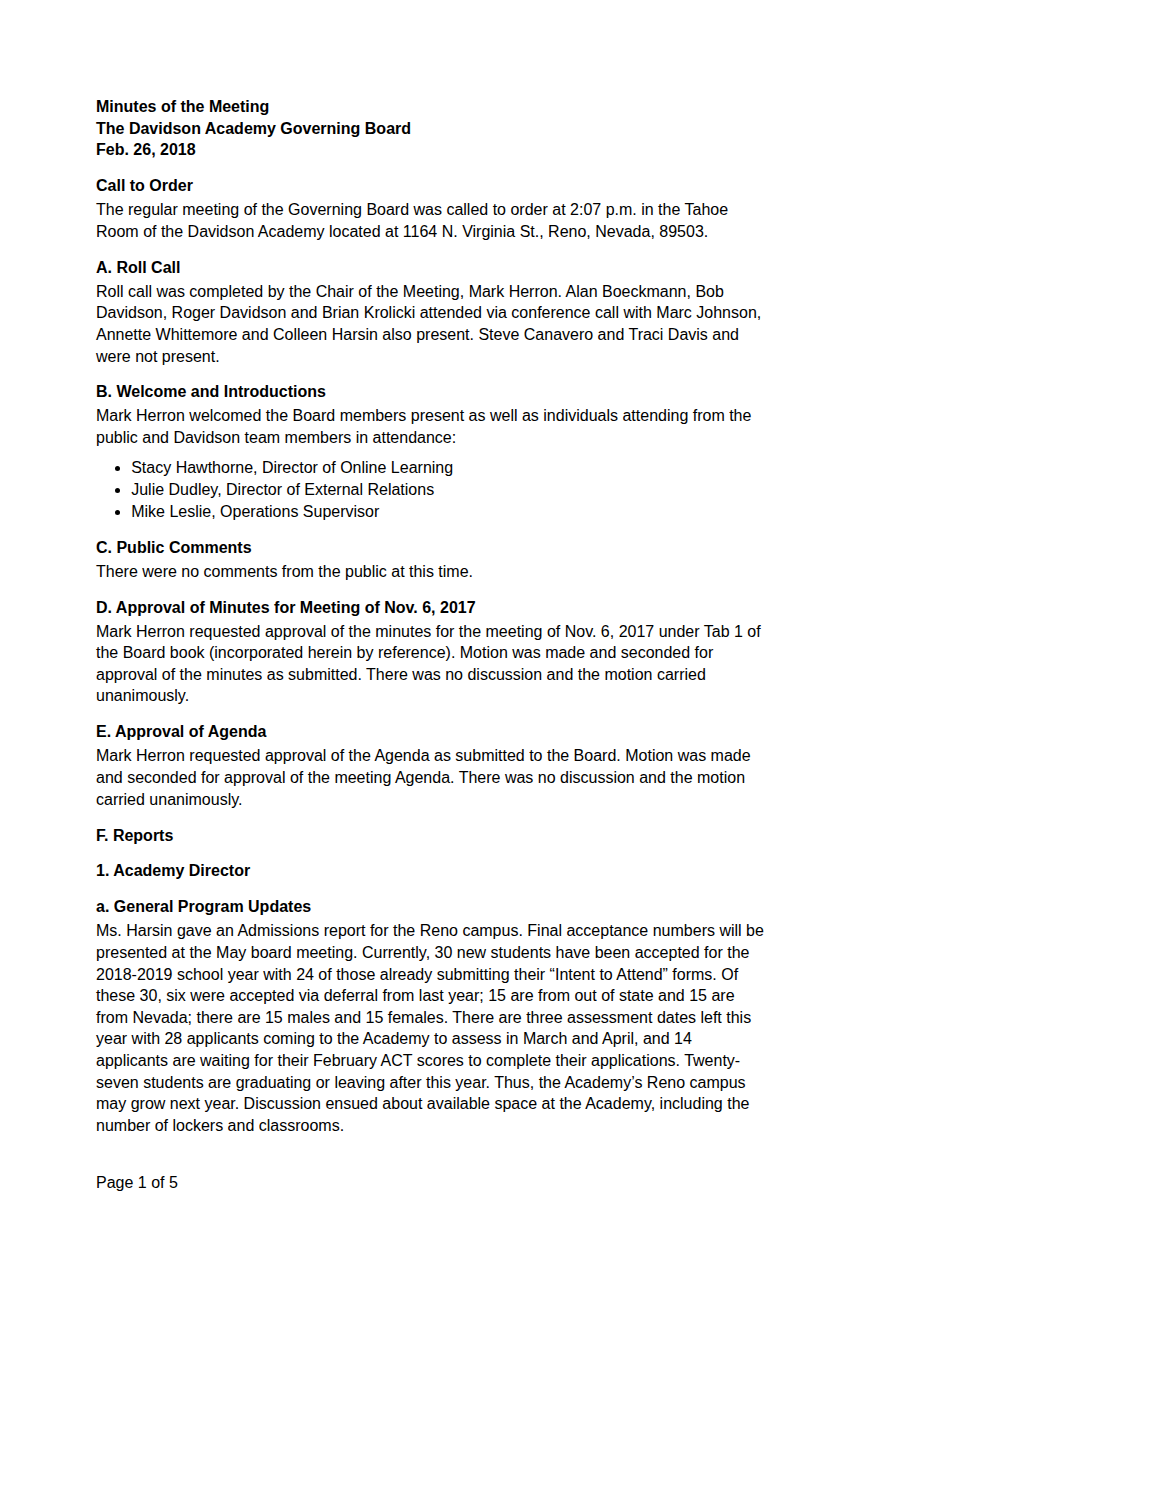Minutes of the Meeting
The Davidson Academy Governing Board
Feb. 26, 2018
Call to Order
The regular meeting of the Governing Board was called to order at 2:07 p.m. in the Tahoe Room of the Davidson Academy located at 1164 N. Virginia St., Reno, Nevada, 89503.
A. Roll Call
Roll call was completed by the Chair of the Meeting, Mark Herron. Alan Boeckmann, Bob Davidson, Roger Davidson and Brian Krolicki attended via conference call with Marc Johnson, Annette Whittemore and Colleen Harsin also present. Steve Canavero and Traci Davis and were not present.
B. Welcome and Introductions
Mark Herron welcomed the Board members present as well as individuals attending from the public and Davidson team members in attendance:
Stacy Hawthorne, Director of Online Learning
Julie Dudley, Director of External Relations
Mike Leslie, Operations Supervisor
C. Public Comments
There were no comments from the public at this time.
D. Approval of Minutes for Meeting of Nov. 6, 2017
Mark Herron requested approval of the minutes for the meeting of Nov. 6, 2017 under Tab 1 of the Board book (incorporated herein by reference). Motion was made and seconded for approval of the minutes as submitted. There was no discussion and the motion carried unanimously.
E. Approval of Agenda
Mark Herron requested approval of the Agenda as submitted to the Board. Motion was made and seconded for approval of the meeting Agenda. There was no discussion and the motion carried unanimously.
F. Reports
1. Academy Director
a. General Program Updates
Ms. Harsin gave an Admissions report for the Reno campus. Final acceptance numbers will be presented at the May board meeting. Currently, 30 new students have been accepted for the 2018-2019 school year with 24 of those already submitting their “Intent to Attend” forms. Of these 30, six were accepted via deferral from last year; 15 are from out of state and 15 are from Nevada; there are 15 males and 15 females. There are three assessment dates left this year with 28 applicants coming to the Academy to assess in March and April, and 14 applicants are waiting for their February ACT scores to complete their applications. Twenty-seven students are graduating or leaving after this year. Thus, the Academy’s Reno campus may grow next year. Discussion ensued about available space at the Academy, including the number of lockers and classrooms.
Page 1 of 5